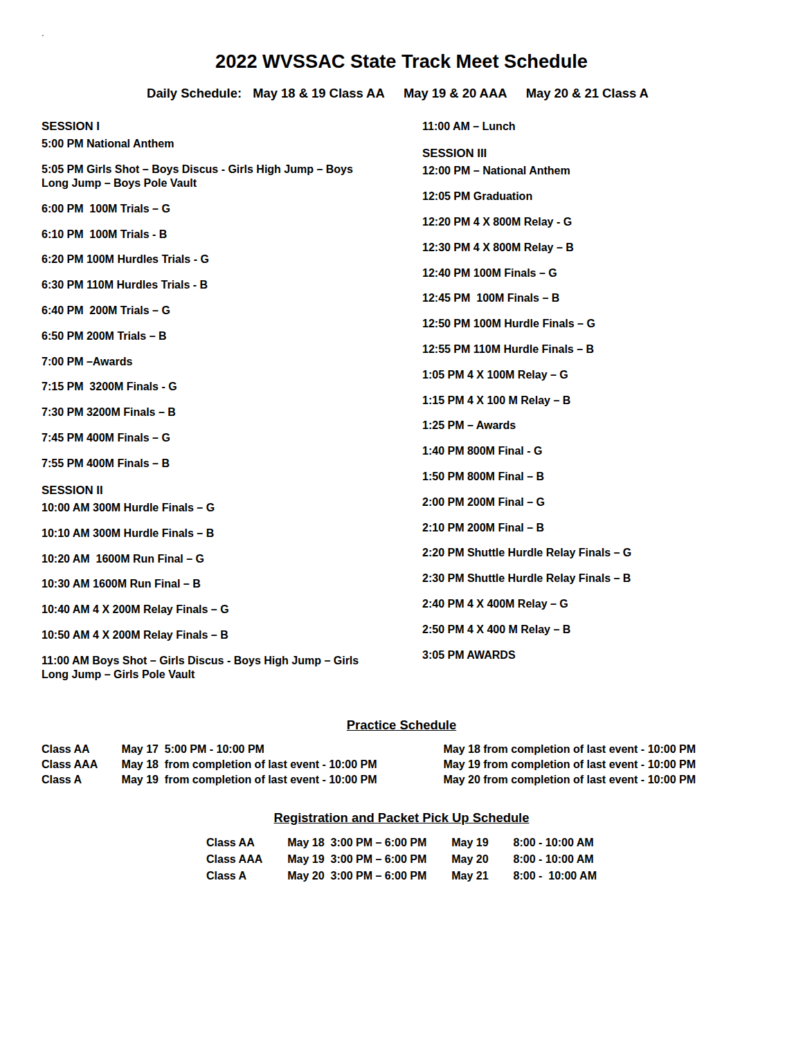.
2022 WVSSAC State Track Meet Schedule
Daily Schedule: May 18 & 19 Class AA May 19 & 20 AAA May 20 & 21 Class A
SESSION I
5:00 PM National Anthem
5:05 PM Girls Shot – Boys Discus - Girls High Jump – Boys Long Jump – Boys Pole Vault
6:00 PM 100M Trials – G
6:10 PM 100M Trials - B
6:20 PM 100M Hurdles Trials - G
6:30 PM 110M Hurdles Trials - B
6:40 PM 200M Trials – G
6:50 PM 200M Trials – B
7:00 PM –Awards
7:15 PM 3200M Finals - G
7:30 PM 3200M Finals – B
7:45 PM 400M Finals – G
7:55 PM 400M Finals – B
SESSION II
10:00 AM 300M Hurdle Finals – G
10:10 AM 300M Hurdle Finals – B
10:20 AM 1600M Run Final – G
10:30 AM 1600M Run Final – B
10:40 AM 4 X 200M Relay Finals – G
10:50 AM 4 X 200M Relay Finals – B
11:00 AM Boys Shot – Girls Discus - Boys High Jump – Girls Long Jump – Girls Pole Vault
11:00 AM – Lunch
SESSION III
12:00 PM – National Anthem
12:05 PM Graduation
12:20 PM 4 X 800M Relay - G
12:30 PM 4 X 800M Relay – B
12:40 PM 100M Finals – G
12:45 PM 100M Finals – B
12:50 PM 100M Hurdle Finals – G
12:55 PM 110M Hurdle Finals – B
1:05 PM 4 X 100M Relay – G
1:15 PM 4 X 100 M Relay – B
1:25 PM – Awards
1:40 PM 800M Final - G
1:50 PM 800M Final – B
2:00 PM 200M Final – G
2:10 PM 200M Final – B
2:20 PM Shuttle Hurdle Relay Finals – G
2:30 PM Shuttle Hurdle Relay Finals – B
2:40 PM 4 X 400M Relay – G
2:50 PM 4 X 400 M Relay – B
3:05 PM AWARDS
Practice Schedule
| Class AA | May 17 5:00 PM - 10:00 PM | May 18 from completion of last event - 10:00 PM |
| Class AAA | May 18 from completion of last event - 10:00 PM | May 19 from completion of last event - 10:00 PM |
| Class A | May 19 from completion of last event - 10:00 PM | May 20 from completion of last event - 10:00 PM |
Registration and Packet Pick Up Schedule
| Class AA | May 18 3:00 PM – 6:00 PM | May 19 | 8:00 - 10:00 AM |
| Class AAA | May 19 3:00 PM – 6:00 PM | May 20 | 8:00 - 10:00 AM |
| Class A | May 20 3:00 PM – 6:00 PM | May 21 | 8:00 - 10:00 AM |